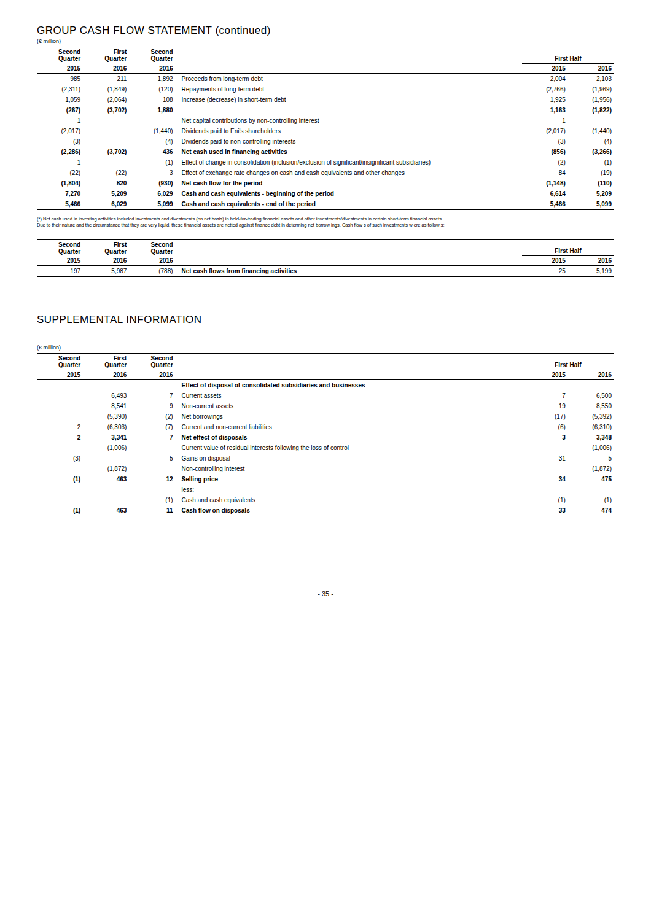GROUP CASH FLOW STATEMENT (continued)
(€ million)
| Second Quarter | First Quarter | Second Quarter | | First Half |
| --- | --- | --- | --- | --- |
| 2015 | 2016 | 2016 | | 2015 | 2016 |
| 985 | 211 | 1,892 | Proceeds from long-term debt | 2,004 | 2,103 |
| (2,311) | (1,849) | (120) | Repayments of long-term debt | (2,766) | (1,969) |
| 1,059 | (2,064) | 108 | Increase (decrease) in short-term debt | 1,925 | (1,956) |
| (267) | (3,702) | 1,880 | | 1,163 | (1,822) |
| 1 | | | Net capital contributions by non-controlling interest | 1 | |
| (2,017) | | (1,440) | Dividends paid to Eni's shareholders | (2,017) | (1,440) |
| (3) | | (4) | Dividends paid to non-controlling interests | (3) | (4) |
| (2,286) | (3,702) | 436 | Net cash used in financing activities | (856) | (3,266) |
| 1 | | (1) | Effect of change in consolidation (inclusion/exclusion of significant/insignificant subsidiaries) | (2) | (1) |
| (22) | (22) | 3 | Effect of exchange rate changes on cash and cash equivalents and other changes | 84 | (19) |
| (1,804) | 820 | (930) | Net cash flow for the period | (1,148) | (110) |
| 7,270 | 5,209 | 6,029 | Cash and cash equivalents - beginning of the period | 6,614 | 5,209 |
| 5,466 | 6,029 | 5,099 | Cash and cash equivalents - end of the period | 5,466 | 5,099 |
(*) Net cash used in investing activities included investments and divestments (on net basis) in held-for-trading financial assets and other investments/divestments in certain short-term financial assets.
Due to their nature and the circumstance that they are very liquid, these financial assets are netted against finance debt in determing net borrow ings. Cash flow s of such investments w ere as follow s:
| Second Quarter | First Quarter | Second Quarter | | First Half |
| --- | --- | --- | --- | --- |
| 2015 | 2016 | 2016 | | 2015 | 2016 |
| 197 | 5,987 | (788) | Net cash flows from financing activities | 25 | 5,199 |
SUPPLEMENTAL INFORMATION
(€ million)
| Second Quarter | First Quarter | Second Quarter | | First Half |
| --- | --- | --- | --- | --- |
| 2015 | 2016 | 2016 | | 2015 | 2016 |
| | | | Effect of disposal of consolidated subsidiaries and businesses | | |
| | 6,493 | 7 | Current assets | 7 | 6,500 |
| | 8,541 | 9 | Non-current assets | 19 | 8,550 |
| | (5,390) | (2) | Net borrowings | (17) | (5,392) |
| 2 | (6,303) | (7) | Current and non-current liabilities | (6) | (6,310) |
| 2 | 3,341 | 7 | Net effect of disposals | 3 | 3,348 |
| | (1,006) | | Current value of residual interests following the loss of control | | (1,006) |
| (3) | | 5 | Gains on disposal | 31 | 5 |
| | (1,872) | | Non-controlling interest | | (1,872) |
| (1) | 463 | 12 | Selling price | 34 | 475 |
| | | | less: | | |
| | | (1) | Cash and cash equivalents | (1) | (1) |
| (1) | 463 | 11 | Cash flow on disposals | 33 | 474 |
- 35 -